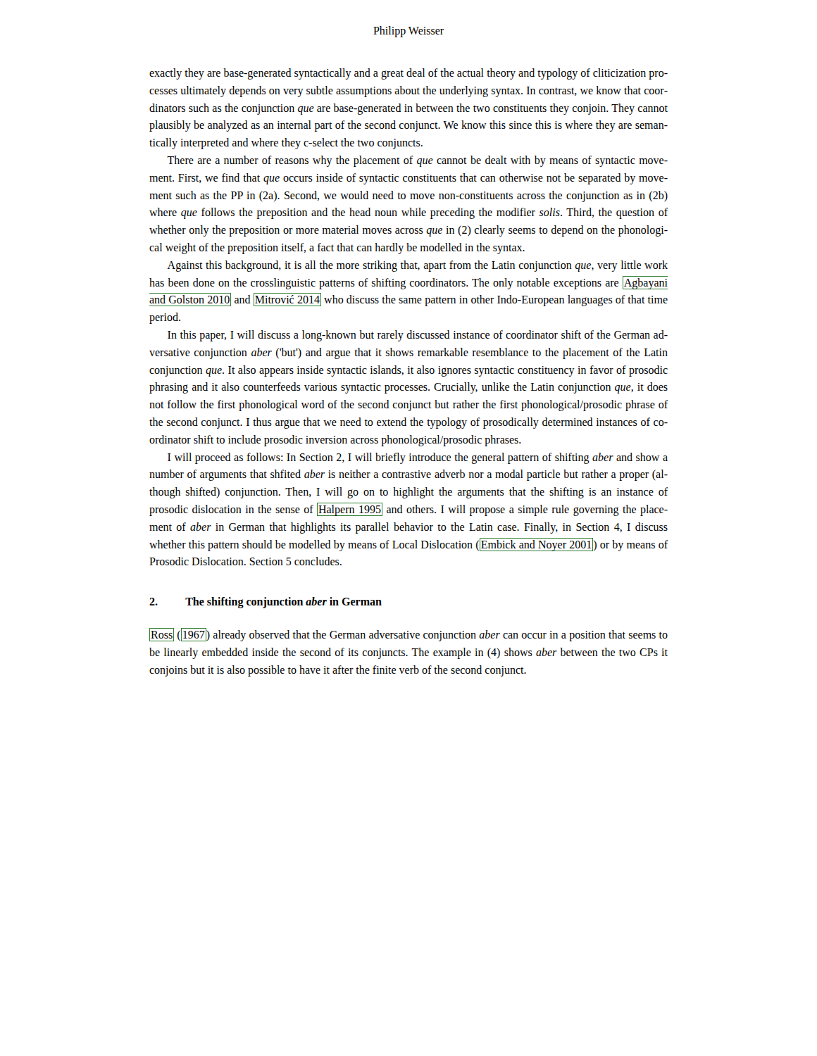Philipp Weisser
exactly they are base-generated syntactically and a great deal of the actual theory and typology of cliticization processes ultimately depends on very subtle assumptions about the underlying syntax. In contrast, we know that coordinators such as the conjunction que are base-generated in between the two constituents they conjoin. They cannot plausibly be analyzed as an internal part of the second conjunct. We know this since this is where they are semantically interpreted and where they c-select the two conjuncts.
There are a number of reasons why the placement of que cannot be dealt with by means of syntactic movement. First, we find that que occurs inside of syntactic constituents that can otherwise not be separated by movement such as the PP in (2a). Second, we would need to move non-constituents across the conjunction as in (2b) where que follows the preposition and the head noun while preceding the modifier solis. Third, the question of whether only the preposition or more material moves across que in (2) clearly seems to depend on the phonological weight of the preposition itself, a fact that can hardly be modelled in the syntax.
Against this background, it is all the more striking that, apart from the Latin conjunction que, very little work has been done on the crosslinguistic patterns of shifting coordinators. The only notable exceptions are Agbayani and Golston 2010 and Mitrović 2014 who discuss the same pattern in other Indo-European languages of that time period.
In this paper, I will discuss a long-known but rarely discussed instance of coordinator shift of the German adversative conjunction aber ('but') and argue that it shows remarkable resemblance to the placement of the Latin conjunction que. It also appears inside syntactic islands, it also ignores syntactic constituency in favor of prosodic phrasing and it also counterfeeds various syntactic processes. Crucially, unlike the Latin conjunction que, it does not follow the first phonological word of the second conjunct but rather the first phonological/prosodic phrase of the second conjunct. I thus argue that we need to extend the typology of prosodically determined instances of coordinator shift to include prosodic inversion across phonological/prosodic phrases.
I will proceed as follows: In Section 2, I will briefly introduce the general pattern of shifting aber and show a number of arguments that shfited aber is neither a contrastive adverb nor a modal particle but rather a proper (although shifted) conjunction. Then, I will go on to highlight the arguments that the shifting is an instance of prosodic dislocation in the sense of Halpern 1995 and others. I will propose a simple rule governing the placement of aber in German that highlights its parallel behavior to the Latin case. Finally, in Section 4, I discuss whether this pattern should be modelled by means of Local Dislocation (Embick and Noyer 2001) or by means of Prosodic Dislocation. Section 5 concludes.
2. The shifting conjunction aber in German
Ross (1967) already observed that the German adversative conjunction aber can occur in a position that seems to be linearly embedded inside the second of its conjuncts. The example in (4) shows aber between the two CPs it conjoins but it is also possible to have it after the finite verb of the second conjunct.